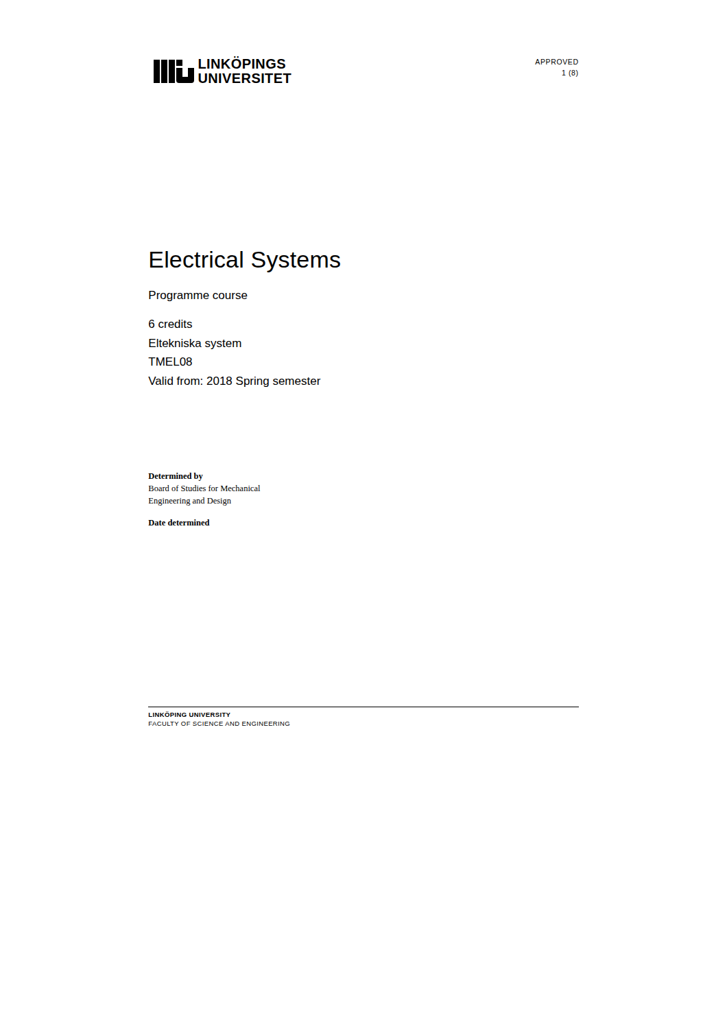Linköpings
Universitet
APPROVED
1 (8)
Electrical Systems
Programme course
6 credits
Eltekniska system
TMEL08
Valid from: 2018 Spring semester
Determined by
Board of Studies for Mechanical
Engineering and Design
Date determined
LINKÖPING UNIVERSITY
FACULTY OF SCIENCE AND ENGINEERING